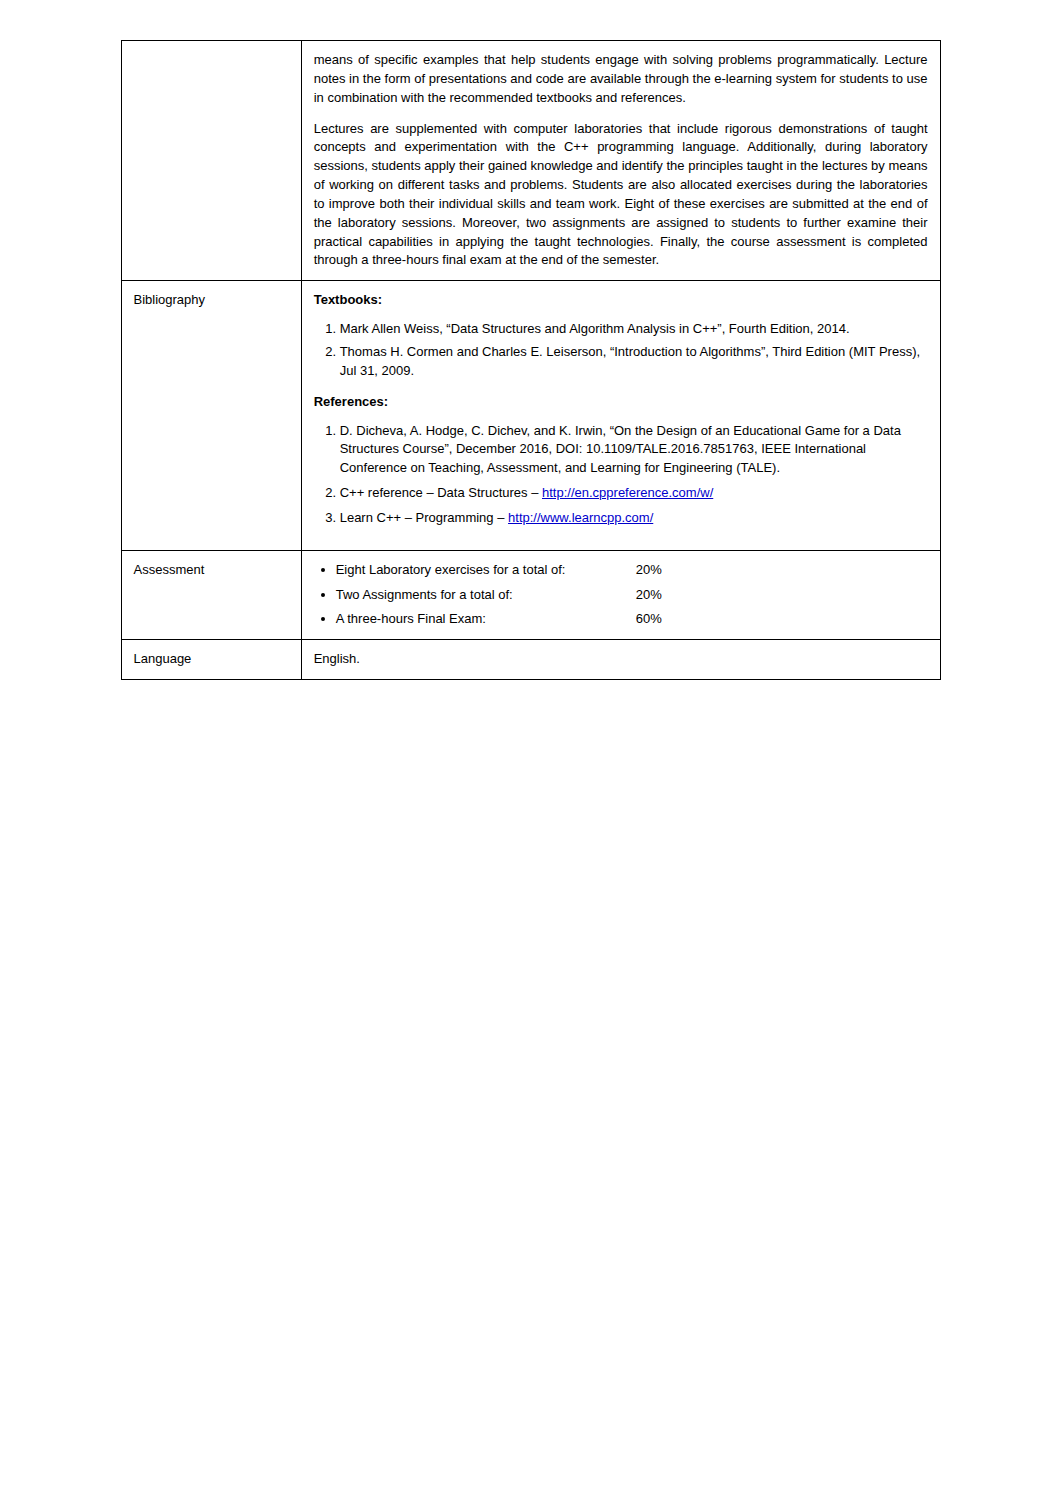| | means of specific examples that help students engage with solving problems programmatically. Lecture notes in the form of presentations and code are available through the e-learning system for students to use in combination with the recommended textbooks and references. Lectures are supplemented with computer laboratories that include rigorous demonstrations of taught concepts and experimentation with the C++ programming language. Additionally, during laboratory sessions, students apply their gained knowledge and identify the principles taught in the lectures by means of working on different tasks and problems. Students are also allocated exercises during the laboratories to improve both their individual skills and team work. Eight of these exercises are submitted at the end of the laboratory sessions. Moreover, two assignments are assigned to students to further examine their practical capabilities in applying the taught technologies. Finally, the course assessment is completed through a three-hours final exam at the end of the semester. |
| Bibliography | Textbooks: Mark Allen Weiss, “Data Structures and Algorithm Analysis in C++”, Fourth Edition, 2014. Thomas H. Cormen and Charles E. Leiserson, “Introduction to Algorithms”, Third Edition (MIT Press), Jul 31, 2009. References: D. Dicheva, A. Hodge, C. Dichev, and K. Irwin, “On the Design of an Educational Game for a Data Structures Course”, December 2016, DOI: 10.1109/TALE.2016.7851763, IEEE International Conference on Teaching, Assessment, and Learning for Engineering (TALE). C++ reference – Data Structures – http://en.cppreference.com/w/ Learn C++ – Programming – http://www.learncpp.com/ |
| Assessment | Eight Laboratory exercises for a total of: 20% Two Assignments for a total of: 20% A three-hours Final Exam: 60% |
| Language | English. |